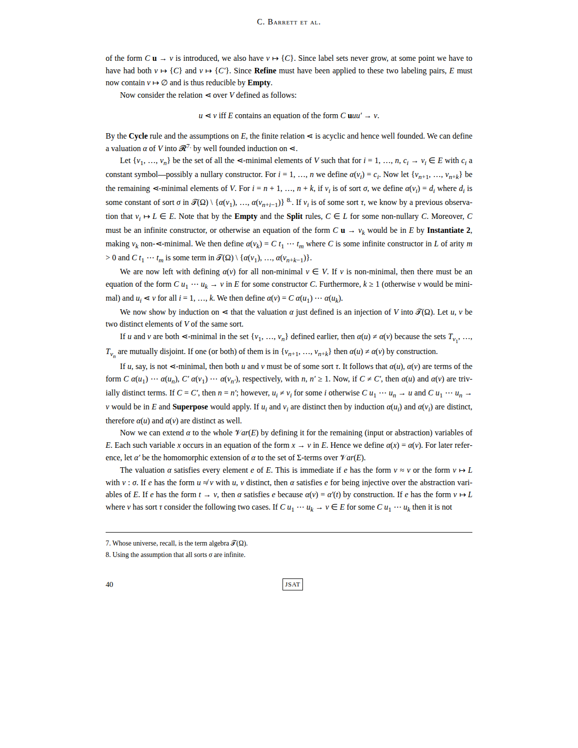C. Barrett et al.
of the form C u → v is introduced, we also have v ↦ {C}. Since label sets never grow, at some point we have to have had both v ↦ {C} and v ↦ {C′}. Since Refine must have been applied to these two labeling pairs, E must now contain v ↦ ∅ and is thus reducible by Empty.
Now consider the relation ⋖ over V defined as follows:
u ⋖ v iff E contains an equation of the form C uuu′ → v.
By the Cycle rule and the assumptions on E, the finite relation ⋖ is acyclic and hence well founded. We can define a valuation α of V into 𝓡7. by well founded induction on ⋖.
Let {v1, …, vn} be the set of all the ⋖-minimal elements of V such that for i = 1, …, n, ci → vi ∈ E with ci a constant symbol—possibly a nullary constructor. For i = 1, …, n we define α(vi) = ci. Now let {vn+1, …, vn+k} be the remaining ⋖-minimal elements of V. For i = n + 1, …, n + k, if vi is of sort σ, we define α(vi) = di where di is some constant of sort σ in 𝒯(Ω) \ {α(v1), …, α(vn+i−1)} 8.. If vi is of some sort τ, we know by a previous observation that vi ↦ L ∈ E. Note that by the Empty and the Split rules, C ∈ L for some non-nullary C. Moreover, C must be an infinite constructor, or otherwise an equation of the form C u → vk would be in E by Instantiate 2, making vk non-⋖-minimal. We then define α(vk) = C t1 ⋯ tm where C is some infinite constructor in L of arity m > 0 and C t1 ⋯ tm is some term in 𝒯(Ω) \ {α(v1), …, α(vn+k−1)}.
We are now left with defining α(v) for all non-minimal v ∈ V. If v is non-minimal, then there must be an equation of the form C u1 ⋯ uk → v in E for some constructor C. Furthermore, k ≥ 1 (otherwise v would be minimal) and ui ⋖ v for all i = 1, …, k. We then define α(v) = C α(u1) ⋯ α(uk).
We now show by induction on ⋖ that the valuation α just defined is an injection of V into 𝒯(Ω). Let u, v be two distinct elements of V of the same sort.
If u and v are both ⋖-minimal in the set {v1, …, vn} defined earlier, then α(u) ≠ α(v) because the sets Tv1, …, Tvn are mutually disjoint. If one (or both) of them is in {vn+1, …, vn+k} then α(u) ≠ α(v) by construction.
If u, say, is not ⋖-minimal, then both u and v must be of some sort τ. It follows that α(u), α(v) are terms of the form C α(u1) ⋯ α(un), C′ α(v1) ⋯ α(vn′), respectively, with n, n′ ≥ 1. Now, if C ≠ C′, then α(u) and α(v) are trivially distinct terms. If C = C′, then n = n′; however, ui ≠ vi for some i otherwise C u1 ⋯ un → u and C u1 ⋯ un → v would be in E and Superpose would apply. If ui and vi are distinct then by induction α(ui) and α(vi) are distinct, therefore α(u) and α(v) are distinct as well.
Now we can extend α to the whole 𝒱ar(E) by defining it for the remaining (input or abstraction) variables of E. Each such variable x occurs in an equation of the form x → v in E. Hence we define α(x) = α(v). For later reference, let α′ be the homomorphic extension of α to the set of Σ-terms over 𝒱ar(E).
The valuation α satisfies every element e of E. This is immediate if e has the form v ≈ v or the form v ↦ L with v : σ. If e has the form u ≉ v with u, v distinct, then α satisfies e for being injective over the abstraction variables of E. If e has the form t → v, then α satisfies e because α(v) = α′(t) by construction. If e has the form v ↦ L where v has sort τ consider the following two cases. If C u1 ⋯ uk → v ∈ E for some C u1 ⋯ uk then it is not
7. Whose universe, recall, is the term algebra 𝒯(Ω).
8. Using the assumption that all sorts σ are infinite.
40 JSAT